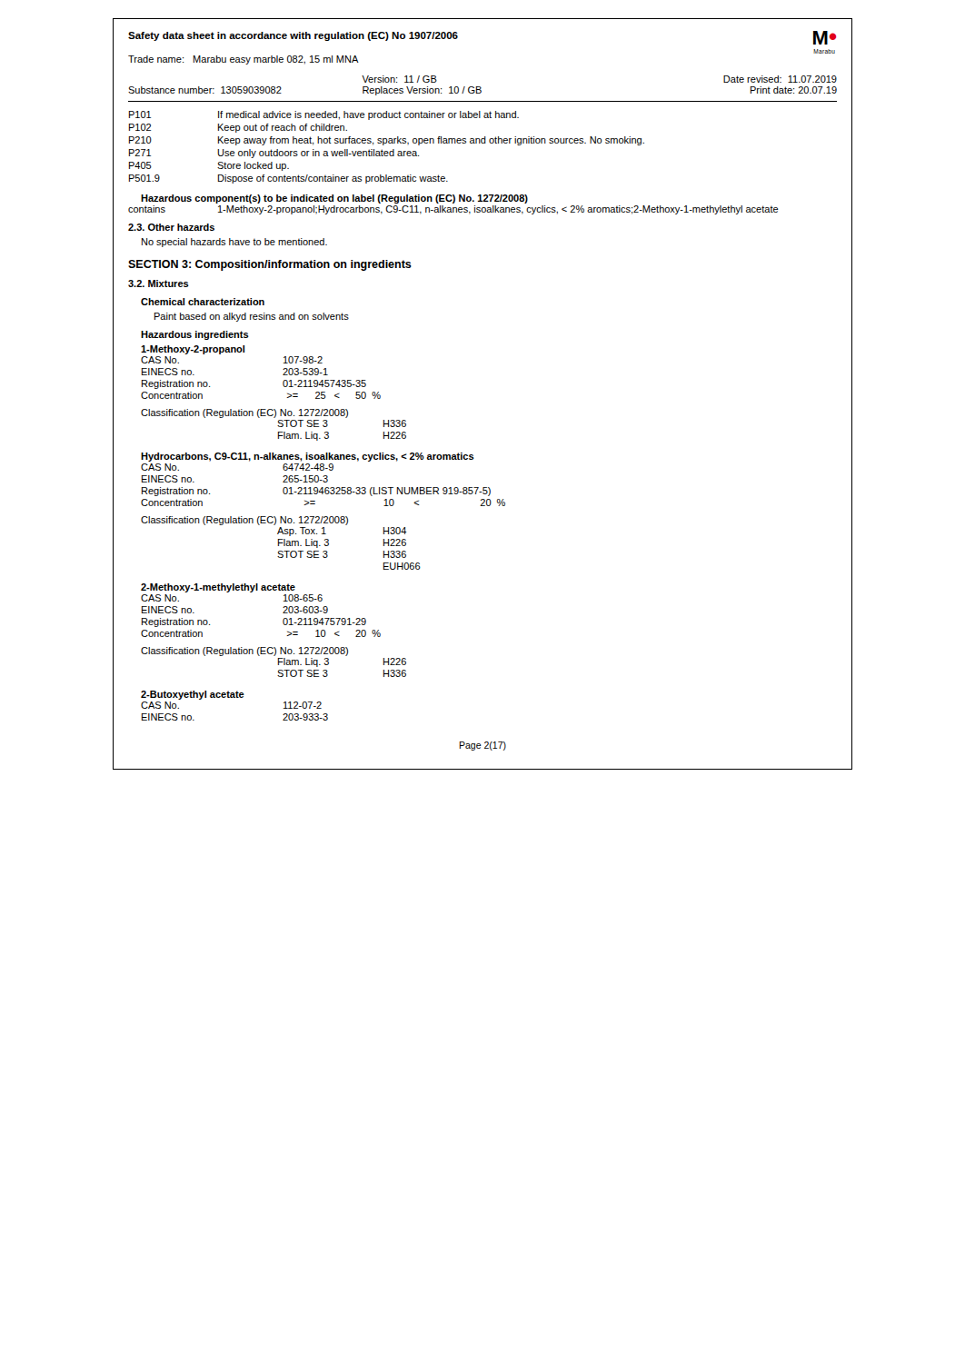M•
Marabu
Safety data sheet in accordance with regulation (EC) No 1907/2006
Trade name: Marabu easy marble 082, 15 ml MNA
| | Version: 11 / GB | Date revised: 11.07.2019 |
| Substance number: 13059039082 | Replaces Version: 10 / GB | Print date: 20.07.19 |
| P101 | If medical advice is needed, have product container or label at hand. |
| P102 | Keep out of reach of children. |
| P210 | Keep away from heat, hot surfaces, sparks, open flames and other ignition sources. No smoking. |
| P271 | Use only outdoors or in a well-ventilated area. |
| P405 | Store locked up. |
| P501.9 | Dispose of contents/container as problematic waste. |
Hazardous component(s) to be indicated on label (Regulation (EC) No. 1272/2008)
| contains | 1-Methoxy-2-propanol;Hydrocarbons, C9-C11, n-alkanes, isoalkanes, cyclics, < 2% aromatics;2-Methoxy-1-methylethyl acetate |
2.3. Other hazards
No special hazards have to be mentioned.
SECTION 3: Composition/information on ingredients
3.2. Mixtures
Chemical characterization
Paint based on alkyd resins and on solvents
Hazardous ingredients
1-Methoxy-2-propanol
| CAS No. | 107-98-2 |
| EINECS no. | 203-539-1 |
| Registration no. | 01-2119457435-35 |
| Concentration | >= | 25 | < | 50 | % |
Classification (Regulation (EC) No. 1272/2008)
| STOT SE 3 | H336 |
| Flam. Liq. 3 | H226 |
Hydrocarbons, C9-C11, n-alkanes, isoalkanes, cyclics, < 2% aromatics
| CAS No. | 64742-48-9 |
| EINECS no. | 265-150-3 |
| Registration no. | 01-2119463258-33 (LIST NUMBER 919-857-5) |
| Concentration | >= | 10 | < | 20 | % |
Classification (Regulation (EC) No. 1272/2008)
| Asp. Tox. 1 | H304 |
| Flam. Liq. 3 | H226 |
| STOT SE 3 | H336 |
| | EUH066 |
2-Methoxy-1-methylethyl acetate
| CAS No. | 108-65-6 |
| EINECS no. | 203-603-9 |
| Registration no. | 01-2119475791-29 |
| Concentration | >= | 10 | < | 20 | % |
Classification (Regulation (EC) No. 1272/2008)
| Flam. Liq. 3 | H226 |
| STOT SE 3 | H336 |
2-Butoxyethyl acetate
| CAS No. | 112-07-2 |
| EINECS no. | 203-933-3 |
Page 2(17)